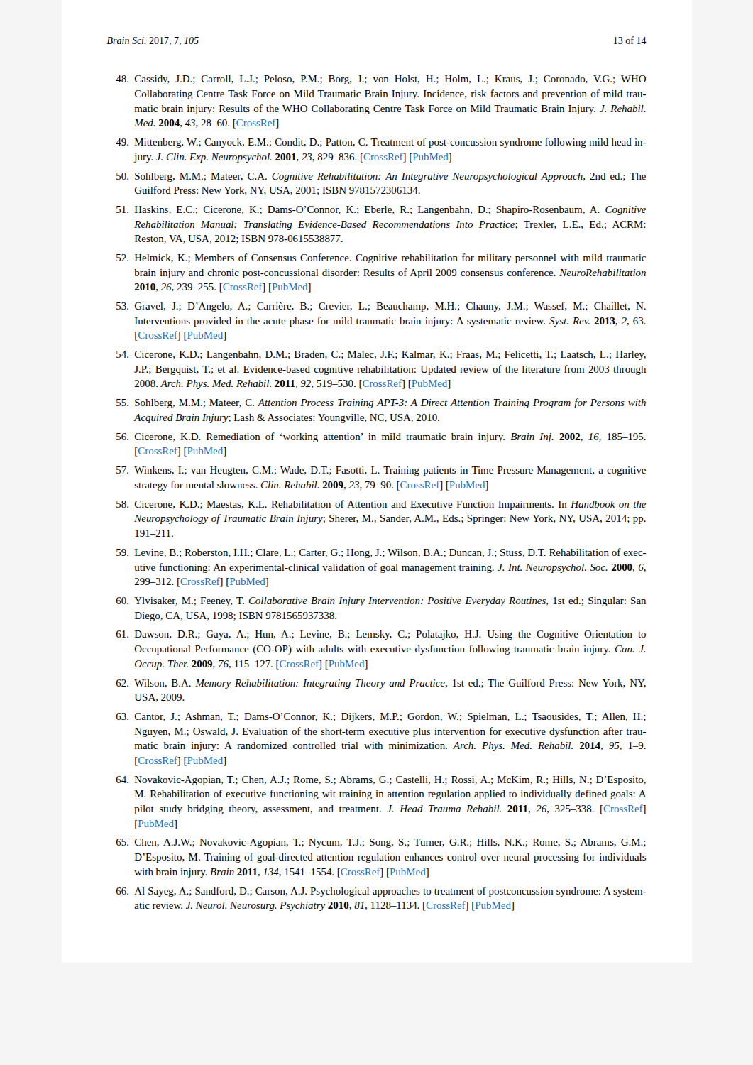Brain Sci. 2017, 7, 105
13 of 14
Cassidy, J.D.; Carroll, L.J.; Peloso, P.M.; Borg, J.; von Holst, H.; Holm, L.; Kraus, J.; Coronado, V.G.; WHO Collaborating Centre Task Force on Mild Traumatic Brain Injury. Incidence, risk factors and prevention of mild traumatic brain injury: Results of the WHO Collaborating Centre Task Force on Mild Traumatic Brain Injury. J. Rehabil. Med. 2004, 43, 28–60. [CrossRef]
Mittenberg, W.; Canyock, E.M.; Condit, D.; Patton, C. Treatment of post-concussion syndrome following mild head injury. J. Clin. Exp. Neuropsychol. 2001, 23, 829–836. [CrossRef] [PubMed]
Sohlberg, M.M.; Mateer, C.A. Cognitive Rehabilitation: An Integrative Neuropsychological Approach, 2nd ed.; The Guilford Press: New York, NY, USA, 2001; ISBN 9781572306134.
Haskins, E.C.; Cicerone, K.; Dams-O’Connor, K.; Eberle, R.; Langenbahn, D.; Shapiro-Rosenbaum, A. Cognitive Rehabilitation Manual: Translating Evidence-Based Recommendations Into Practice; Trexler, L.E., Ed.; ACRM: Reston, VA, USA, 2012; ISBN 978-0615538877.
Helmick, K.; Members of Consensus Conference. Cognitive rehabilitation for military personnel with mild traumatic brain injury and chronic post-concussional disorder: Results of April 2009 consensus conference. NeuroRehabilitation 2010, 26, 239–255. [CrossRef] [PubMed]
Gravel, J.; D’Angelo, A.; Carrière, B.; Crevier, L.; Beauchamp, M.H.; Chauny, J.M.; Wassef, M.; Chaillet, N. Interventions provided in the acute phase for mild traumatic brain injury: A systematic review. Syst. Rev. 2013, 2, 63. [CrossRef] [PubMed]
Cicerone, K.D.; Langenbahn, D.M.; Braden, C.; Malec, J.F.; Kalmar, K.; Fraas, M.; Felicetti, T.; Laatsch, L.; Harley, J.P.; Bergquist, T.; et al. Evidence-based cognitive rehabilitation: Updated review of the literature from 2003 through 2008. Arch. Phys. Med. Rehabil. 2011, 92, 519–530. [CrossRef] [PubMed]
Sohlberg, M.M.; Mateer, C. Attention Process Training APT-3: A Direct Attention Training Program for Persons with Acquired Brain Injury; Lash & Associates: Youngville, NC, USA, 2010.
Cicerone, K.D. Remediation of ‘working attention’ in mild traumatic brain injury. Brain Inj. 2002, 16, 185–195. [CrossRef] [PubMed]
Winkens, I.; van Heugten, C.M.; Wade, D.T.; Fasotti, L. Training patients in Time Pressure Management, a cognitive strategy for mental slowness. Clin. Rehabil. 2009, 23, 79–90. [CrossRef] [PubMed]
Cicerone, K.D.; Maestas, K.L. Rehabilitation of Attention and Executive Function Impairments. In Handbook on the Neuropsychology of Traumatic Brain Injury; Sherer, M., Sander, A.M., Eds.; Springer: New York, NY, USA, 2014; pp. 191–211.
Levine, B.; Roberston, I.H.; Clare, L.; Carter, G.; Hong, J.; Wilson, B.A.; Duncan, J.; Stuss, D.T. Rehabilitation of executive functioning: An experimental-clinical validation of goal management training. J. Int. Neuropsychol. Soc. 2000, 6, 299–312. [CrossRef] [PubMed]
Ylvisaker, M.; Feeney, T. Collaborative Brain Injury Intervention: Positive Everyday Routines, 1st ed.; Singular: San Diego, CA, USA, 1998; ISBN 9781565937338.
Dawson, D.R.; Gaya, A.; Hun, A.; Levine, B.; Lemsky, C.; Polatajko, H.J. Using the Cognitive Orientation to Occupational Performance (CO-OP) with adults with executive dysfunction following traumatic brain injury. Can. J. Occup. Ther. 2009, 76, 115–127. [CrossRef] [PubMed]
Wilson, B.A. Memory Rehabilitation: Integrating Theory and Practice, 1st ed.; The Guilford Press: New York, NY, USA, 2009.
Cantor, J.; Ashman, T.; Dams-O’Connor, K.; Dijkers, M.P.; Gordon, W.; Spielman, L.; Tsaousides, T.; Allen, H.; Nguyen, M.; Oswald, J. Evaluation of the short-term executive plus intervention for executive dysfunction after traumatic brain injury: A randomized controlled trial with minimization. Arch. Phys. Med. Rehabil. 2014, 95, 1–9. [CrossRef] [PubMed]
Novakovic-Agopian, T.; Chen, A.J.; Rome, S.; Abrams, G.; Castelli, H.; Rossi, A.; McKim, R.; Hills, N.; D’Esposito, M. Rehabilitation of executive functioning wit training in attention regulation applied to individually defined goals: A pilot study bridging theory, assessment, and treatment. J. Head Trauma Rehabil. 2011, 26, 325–338. [CrossRef] [PubMed]
Chen, A.J.W.; Novakovic-Agopian, T.; Nycum, T.J.; Song, S.; Turner, G.R.; Hills, N.K.; Rome, S.; Abrams, G.M.; D’Esposito, M. Training of goal-directed attention regulation enhances control over neural processing for individuals with brain injury. Brain 2011, 134, 1541–1554. [CrossRef] [PubMed]
Al Sayeg, A.; Sandford, D.; Carson, A.J. Psychological approaches to treatment of postconcussion syndrome: A systematic review. J. Neurol. Neurosurg. Psychiatry 2010, 81, 1128–1134. [CrossRef] [PubMed]